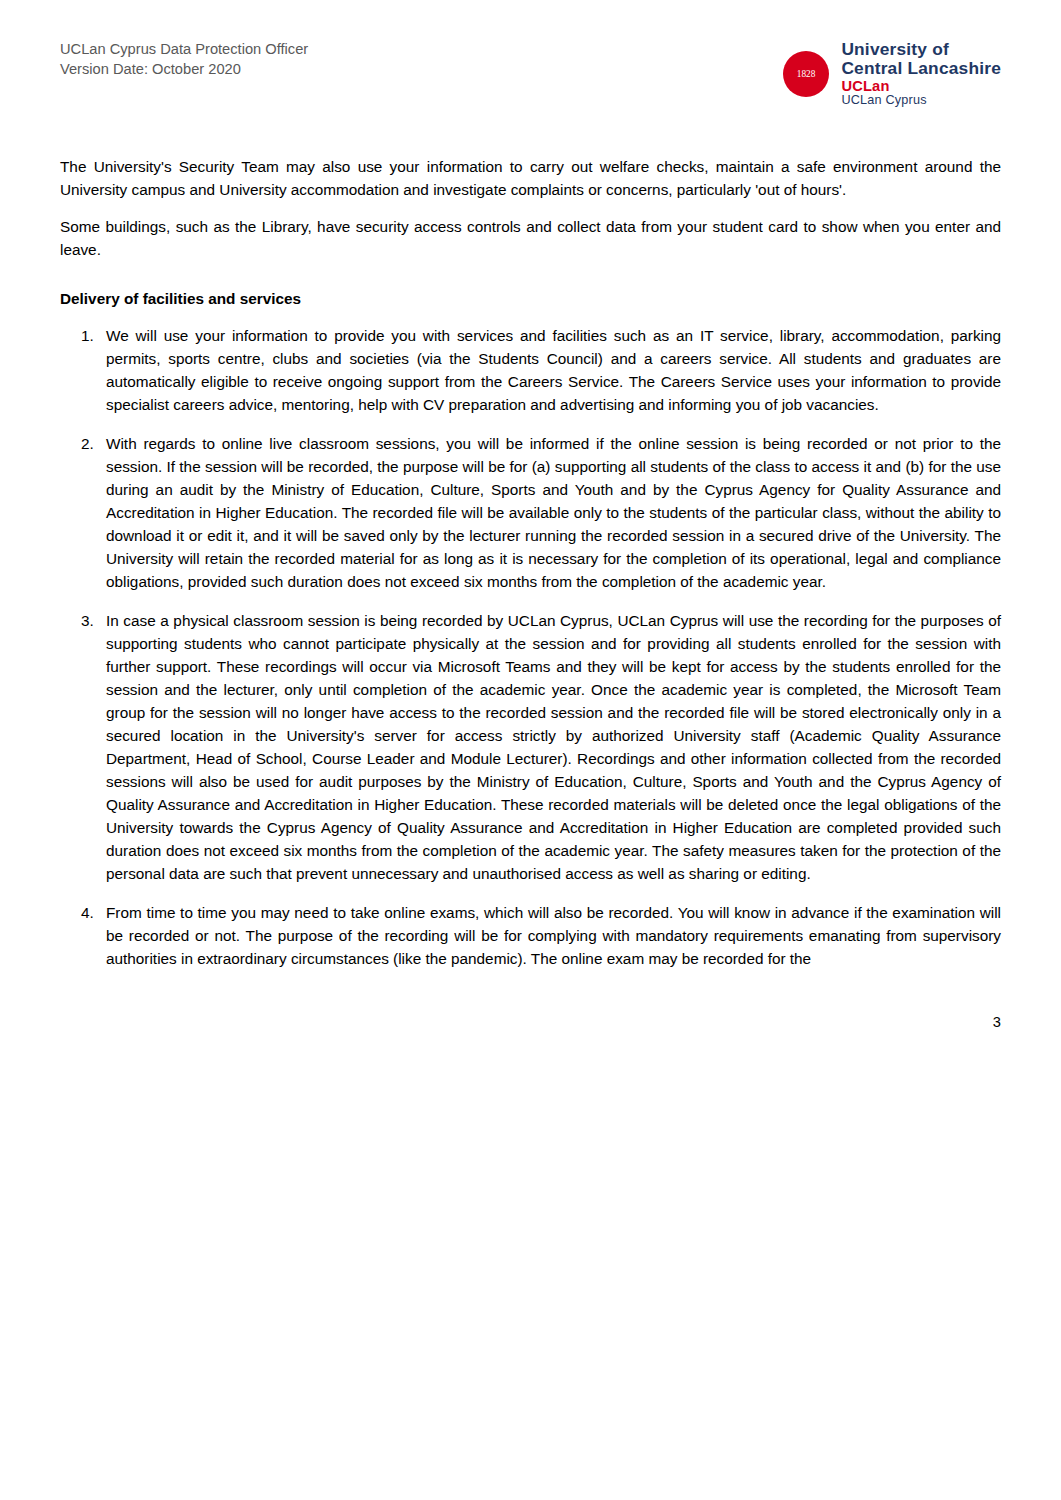UCLan Cyprus Data Protection Officer
Version Date: October 2020
1828
University of
Central Lancashire
UCLan
UCLan Cyprus
The University's Security Team may also use your information to carry out welfare checks, maintain a safe environment around the University campus and University accommodation and investigate complaints or concerns, particularly 'out of hours'.
Some buildings, such as the Library, have security access controls and collect data from your student card to show when you enter and leave.
Delivery of facilities and services
We will use your information to provide you with services and facilities such as an IT service, library, accommodation, parking permits, sports centre, clubs and societies (via the Students Council) and a careers service. All students and graduates are automatically eligible to receive ongoing support from the Careers Service. The Careers Service uses your information to provide specialist careers advice, mentoring, help with CV preparation and advertising and informing you of job vacancies.
With regards to online live classroom sessions, you will be informed if the online session is being recorded or not prior to the session. If the session will be recorded, the purpose will be for (a) supporting all students of the class to access it and (b) for the use during an audit by the Ministry of Education, Culture, Sports and Youth and by the Cyprus Agency for Quality Assurance and Accreditation in Higher Education. The recorded file will be available only to the students of the particular class, without the ability to download it or edit it, and it will be saved only by the lecturer running the recorded session in a secured drive of the University. The University will retain the recorded material for as long as it is necessary for the completion of its operational, legal and compliance obligations, provided such duration does not exceed six months from the completion of the academic year.
In case a physical classroom session is being recorded by UCLan Cyprus, UCLan Cyprus will use the recording for the purposes of supporting students who cannot participate physically at the session and for providing all students enrolled for the session with further support. These recordings will occur via Microsoft Teams and they will be kept for access by the students enrolled for the session and the lecturer, only until completion of the academic year. Once the academic year is completed, the Microsoft Team group for the session will no longer have access to the recorded session and the recorded file will be stored electronically only in a secured location in the University's server for access strictly by authorized University staff (Academic Quality Assurance Department, Head of School, Course Leader and Module Lecturer). Recordings and other information collected from the recorded sessions will also be used for audit purposes by the Ministry of Education, Culture, Sports and Youth and the Cyprus Agency of Quality Assurance and Accreditation in Higher Education. These recorded materials will be deleted once the legal obligations of the University towards the Cyprus Agency of Quality Assurance and Accreditation in Higher Education are completed provided such duration does not exceed six months from the completion of the academic year. The safety measures taken for the protection of the personal data are such that prevent unnecessary and unauthorised access as well as sharing or editing.
From time to time you may need to take online exams, which will also be recorded. You will know in advance if the examination will be recorded or not. The purpose of the recording will be for complying with mandatory requirements emanating from supervisory authorities in extraordinary circumstances (like the pandemic). The online exam may be recorded for the
3